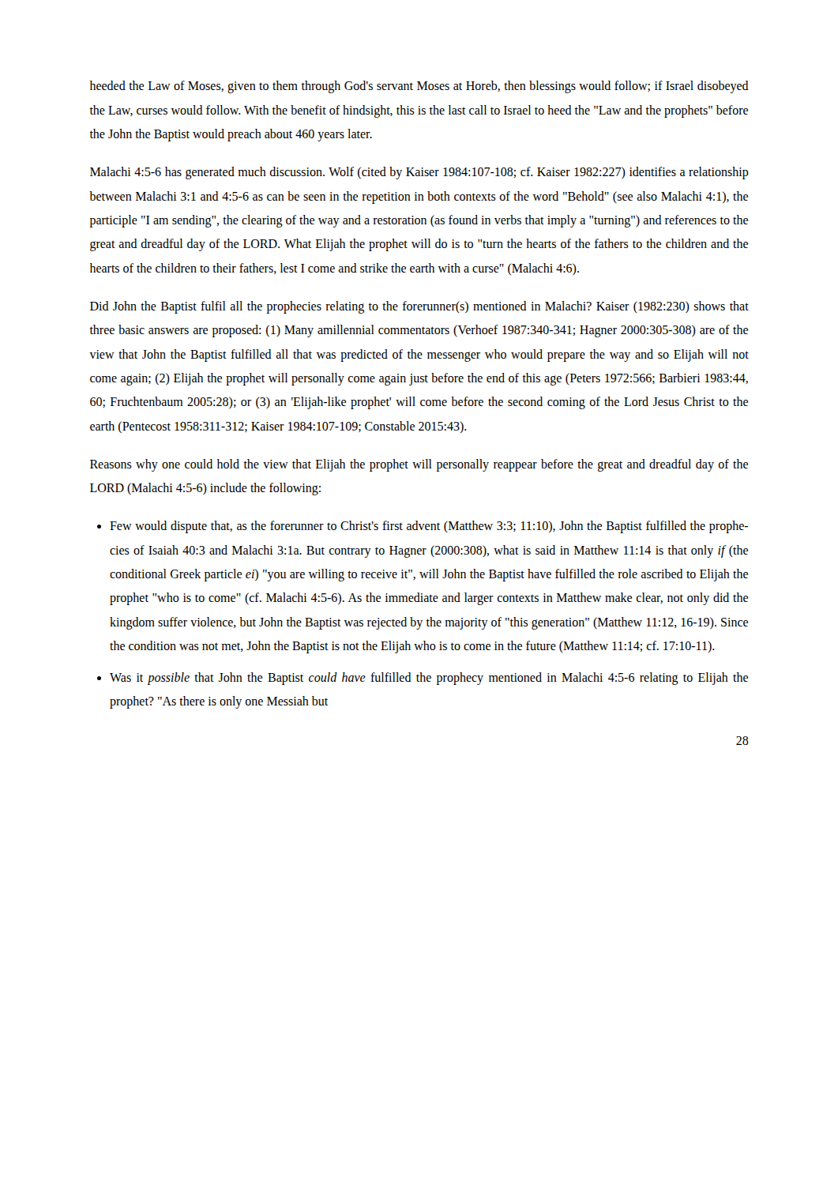heeded the Law of Moses, given to them through God's servant Moses at Horeb, then blessings would follow; if Israel disobeyed the Law, curses would follow. With the benefit of hindsight, this is the last call to Israel to heed the "Law and the prophets" before the John the Baptist would preach about 460 years later.
Malachi 4:5-6 has generated much discussion. Wolf (cited by Kaiser 1984:107-108; cf. Kaiser 1982:227) identifies a relationship between Malachi 3:1 and 4:5-6 as can be seen in the repetition in both contexts of the word "Behold" (see also Malachi 4:1), the participle "I am sending", the clearing of the way and a restoration (as found in verbs that imply a "turning") and references to the great and dreadful day of the LORD. What Elijah the prophet will do is to "turn the hearts of the fathers to the children and the hearts of the children to their fathers, lest I come and strike the earth with a curse" (Malachi 4:6).
Did John the Baptist fulfil all the prophecies relating to the forerunner(s) mentioned in Malachi? Kaiser (1982:230) shows that three basic answers are proposed: (1) Many amillennial commentators (Verhoef 1987:340-341; Hagner 2000:305-308) are of the view that John the Baptist fulfilled all that was predicted of the messenger who would prepare the way and so Elijah will not come again; (2) Elijah the prophet will personally come again just before the end of this age (Peters 1972:566; Barbieri 1983:44, 60; Fruchtenbaum 2005:28); or (3) an 'Elijah-like prophet' will come before the second coming of the Lord Jesus Christ to the earth (Pentecost 1958:311-312; Kaiser 1984:107-109; Constable 2015:43).
Reasons why one could hold the view that Elijah the prophet will personally reappear before the great and dreadful day of the LORD (Malachi 4:5-6) include the following:
Few would dispute that, as the forerunner to Christ's first advent (Matthew 3:3; 11:10), John the Baptist fulfilled the prophecies of Isaiah 40:3 and Malachi 3:1a. But contrary to Hagner (2000:308), what is said in Matthew 11:14 is that only if (the conditional Greek particle ei) "you are willing to receive it", will John the Baptist have fulfilled the role ascribed to Elijah the prophet "who is to come" (cf. Malachi 4:5-6). As the immediate and larger contexts in Matthew make clear, not only did the kingdom suffer violence, but John the Baptist was rejected by the majority of "this generation" (Matthew 11:12, 16-19). Since the condition was not met, John the Baptist is not the Elijah who is to come in the future (Matthew 11:14; cf. 17:10-11).
Was it possible that John the Baptist could have fulfilled the prophecy mentioned in Malachi 4:5-6 relating to Elijah the prophet? "As there is only one Messiah but
28